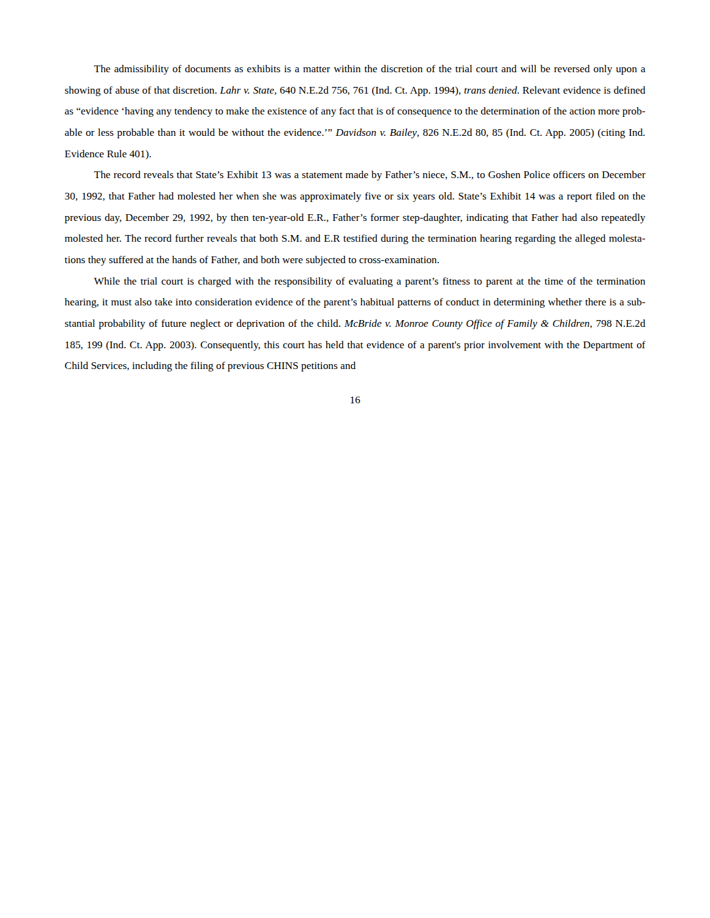The admissibility of documents as exhibits is a matter within the discretion of the trial court and will be reversed only upon a showing of abuse of that discretion. Lahr v. State, 640 N.E.2d 756, 761 (Ind. Ct. App. 1994), trans denied. Relevant evidence is defined as “evidence ‘having any tendency to make the existence of any fact that is of consequence to the determination of the action more probable or less probable than it would be without the evidence.’” Davidson v. Bailey, 826 N.E.2d 80, 85 (Ind. Ct. App. 2005) (citing Ind. Evidence Rule 401).
The record reveals that State’s Exhibit 13 was a statement made by Father’s niece, S.M., to Goshen Police officers on December 30, 1992, that Father had molested her when she was approximately five or six years old. State’s Exhibit 14 was a report filed on the previous day, December 29, 1992, by then ten-year-old E.R., Father’s former step-daughter, indicating that Father had also repeatedly molested her. The record further reveals that both S.M. and E.R testified during the termination hearing regarding the alleged molestations they suffered at the hands of Father, and both were subjected to cross-examination.
While the trial court is charged with the responsibility of evaluating a parent’s fitness to parent at the time of the termination hearing, it must also take into consideration evidence of the parent’s habitual patterns of conduct in determining whether there is a substantial probability of future neglect or deprivation of the child. McBride v. Monroe County Office of Family & Children, 798 N.E.2d 185, 199 (Ind. Ct. App. 2003). Consequently, this court has held that evidence of a parent's prior involvement with the Department of Child Services, including the filing of previous CHINS petitions and
16